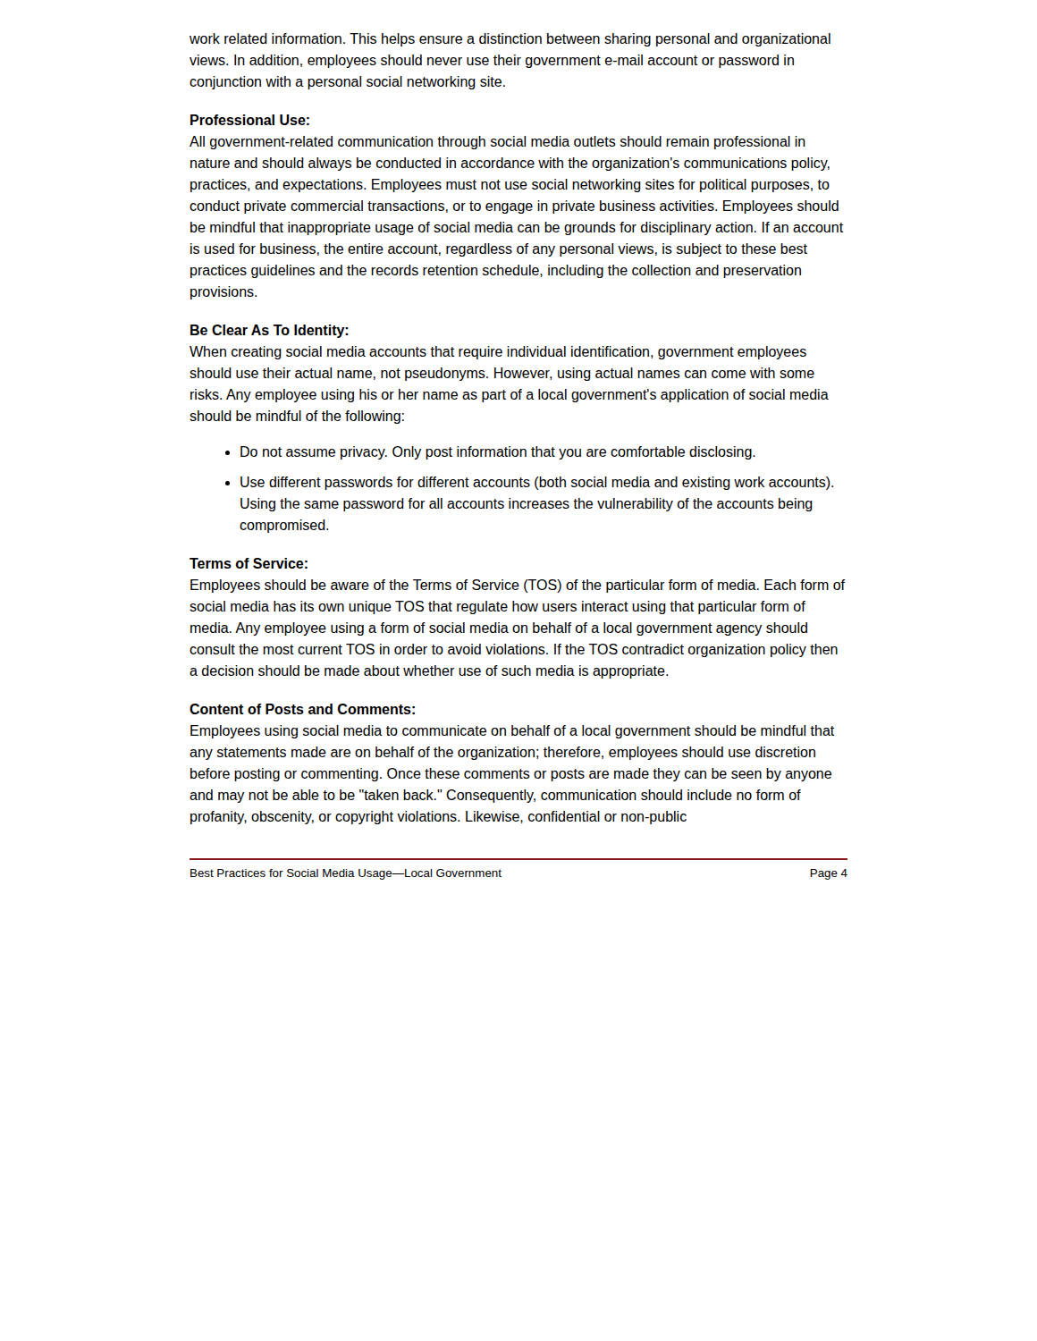work related information. This helps ensure a distinction between sharing personal and organizational views. In addition, employees should never use their government e-mail account or password in conjunction with a personal social networking site.
Professional Use:
All government-related communication through social media outlets should remain professional in nature and should always be conducted in accordance with the organization's communications policy, practices, and expectations. Employees must not use social networking sites for political purposes, to conduct private commercial transactions, or to engage in private business activities. Employees should be mindful that inappropriate usage of social media can be grounds for disciplinary action. If an account is used for business, the entire account, regardless of any personal views, is subject to these best practices guidelines and the records retention schedule, including the collection and preservation provisions.
Be Clear As To Identity:
When creating social media accounts that require individual identification, government employees should use their actual name, not pseudonyms. However, using actual names can come with some risks. Any employee using his or her name as part of a local government's application of social media should be mindful of the following:
Do not assume privacy. Only post information that you are comfortable disclosing.
Use different passwords for different accounts (both social media and existing work accounts). Using the same password for all accounts increases the vulnerability of the accounts being compromised.
Terms of Service:
Employees should be aware of the Terms of Service (TOS) of the particular form of media. Each form of social media has its own unique TOS that regulate how users interact using that particular form of media. Any employee using a form of social media on behalf of a local government agency should consult the most current TOS in order to avoid violations. If the TOS contradict organization policy then a decision should be made about whether use of such media is appropriate.
Content of Posts and Comments:
Employees using social media to communicate on behalf of a local government should be mindful that any statements made are on behalf of the organization; therefore, employees should use discretion before posting or commenting. Once these comments or posts are made they can be seen by anyone and may not be able to be "taken back." Consequently, communication should include no form of profanity, obscenity, or copyright violations. Likewise, confidential or non-public
Best Practices for Social Media Usage—Local Government Page 4